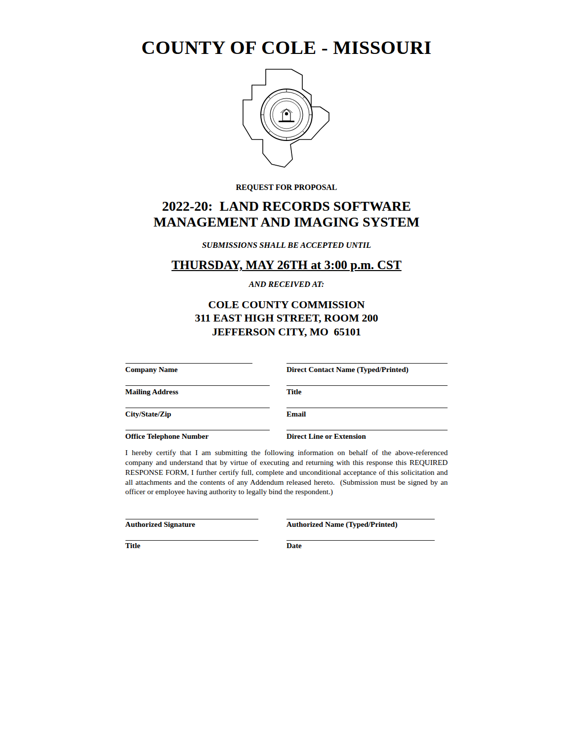COUNTY OF COLE - MISSOURI
REQUEST FOR PROPOSAL
2022-20: LAND RECORDS SOFTWARE
MANAGEMENT AND IMAGING SYSTEM
SUBMISSIONS SHALL BE ACCEPTED UNTIL
THURSDAY, MAY 26TH at 3:00 p.m. CST
AND RECEIVED AT:
COLE COUNTY COMMISSION
311 EAST HIGH STREET, ROOM 200
JEFFERSON CITY, MO 65101
| Company Name | Direct Contact Name (Typed/Printed) |
| Mailing Address | Title |
| City/State/Zip | Email |
| Office Telephone Number | Direct Line or Extension |
I hereby certify that I am submitting the following information on behalf of the above-referenced company and understand that by virtue of executing and returning with this response this REQUIRED RESPONSE FORM, I further certify full, complete and unconditional acceptance of this solicitation and all attachments and the contents of any Addendum released hereto. (Submission must be signed by an officer or employee having authority to legally bind the respondent.)
| Authorized Signature | Authorized Name (Typed/Printed) |
| Title | Date |